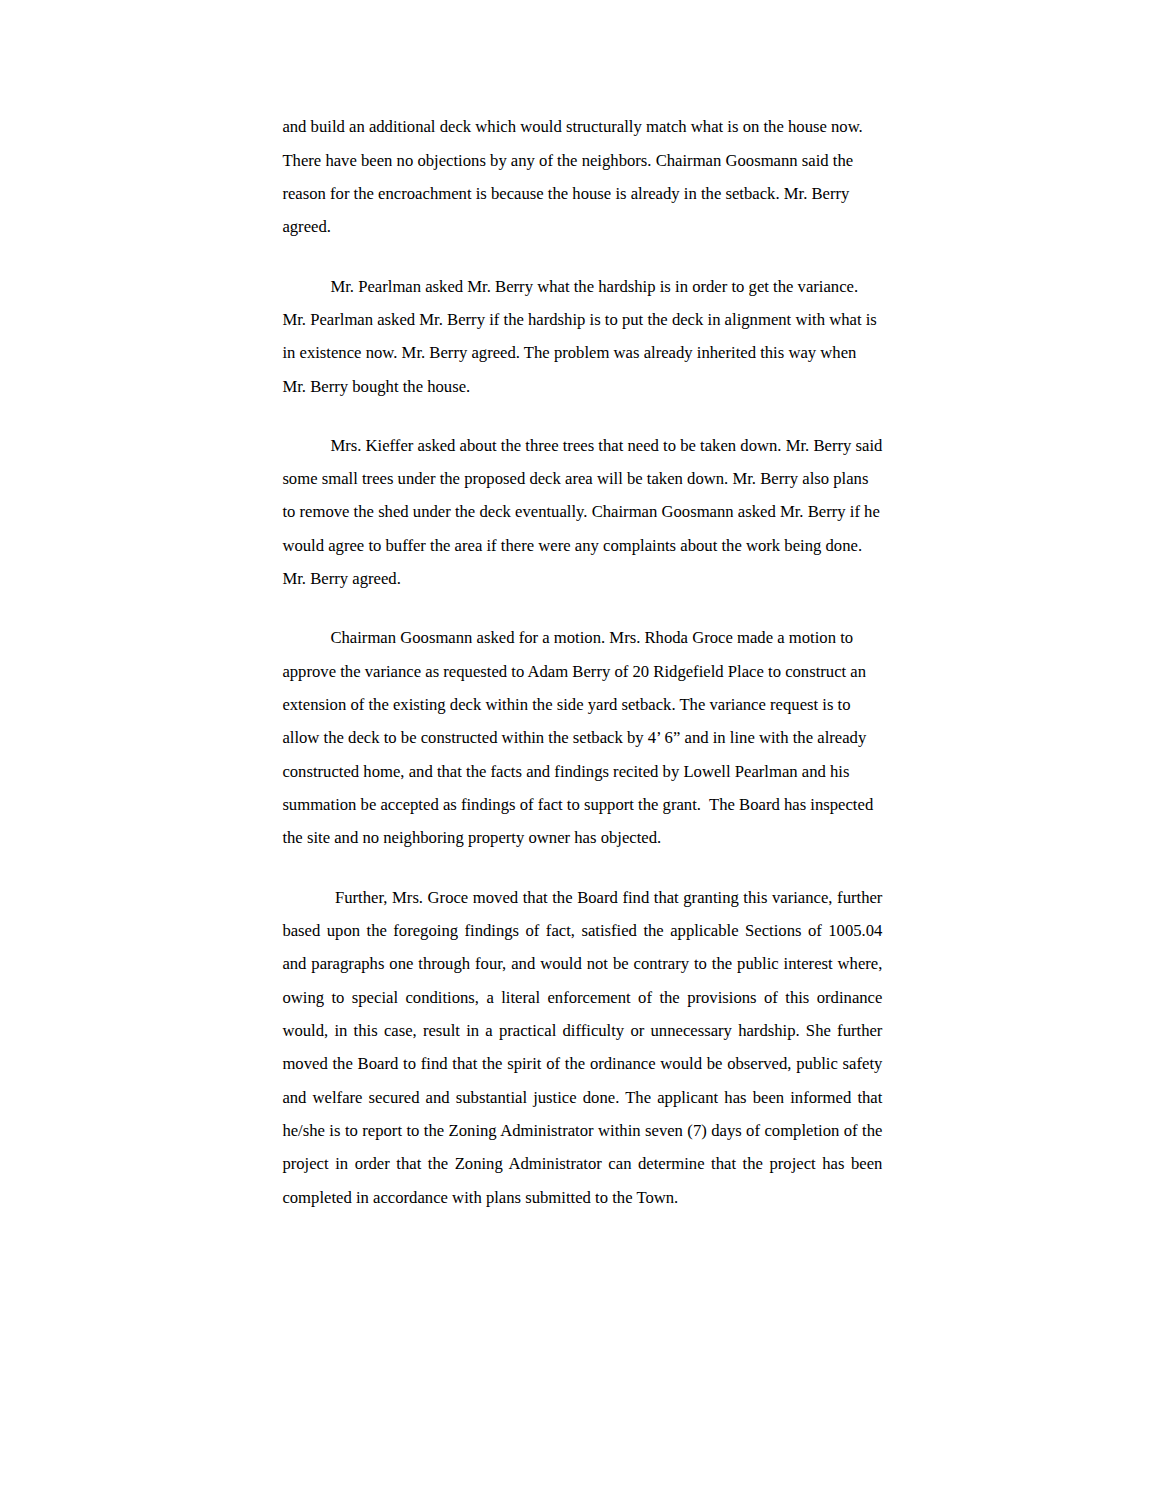and build an additional deck which would structurally match what is on the house now. There have been no objections by any of the neighbors. Chairman Goosmann said the reason for the encroachment is because the house is already in the setback. Mr. Berry agreed.
Mr. Pearlman asked Mr. Berry what the hardship is in order to get the variance. Mr. Pearlman asked Mr. Berry if the hardship is to put the deck in alignment with what is in existence now. Mr. Berry agreed. The problem was already inherited this way when Mr. Berry bought the house.
Mrs. Kieffer asked about the three trees that need to be taken down. Mr. Berry said some small trees under the proposed deck area will be taken down. Mr. Berry also plans to remove the shed under the deck eventually. Chairman Goosmann asked Mr. Berry if he would agree to buffer the area if there were any complaints about the work being done. Mr. Berry agreed.
Chairman Goosmann asked for a motion. Mrs. Rhoda Groce made a motion to approve the variance as requested to Adam Berry of 20 Ridgefield Place to construct an extension of the existing deck within the side yard setback. The variance request is to allow the deck to be constructed within the setback by 4’ 6” and in line with the already constructed home, and that the facts and findings recited by Lowell Pearlman and his summation be accepted as findings of fact to support the grant. The Board has inspected the site and no neighboring property owner has objected.
Further, Mrs. Groce moved that the Board find that granting this variance, further based upon the foregoing findings of fact, satisfied the applicable Sections of 1005.04 and paragraphs one through four, and would not be contrary to the public interest where, owing to special conditions, a literal enforcement of the provisions of this ordinance would, in this case, result in a practical difficulty or unnecessary hardship. She further moved the Board to find that the spirit of the ordinance would be observed, public safety and welfare secured and substantial justice done. The applicant has been informed that he/she is to report to the Zoning Administrator within seven (7) days of completion of the project in order that the Zoning Administrator can determine that the project has been completed in accordance with plans submitted to the Town.